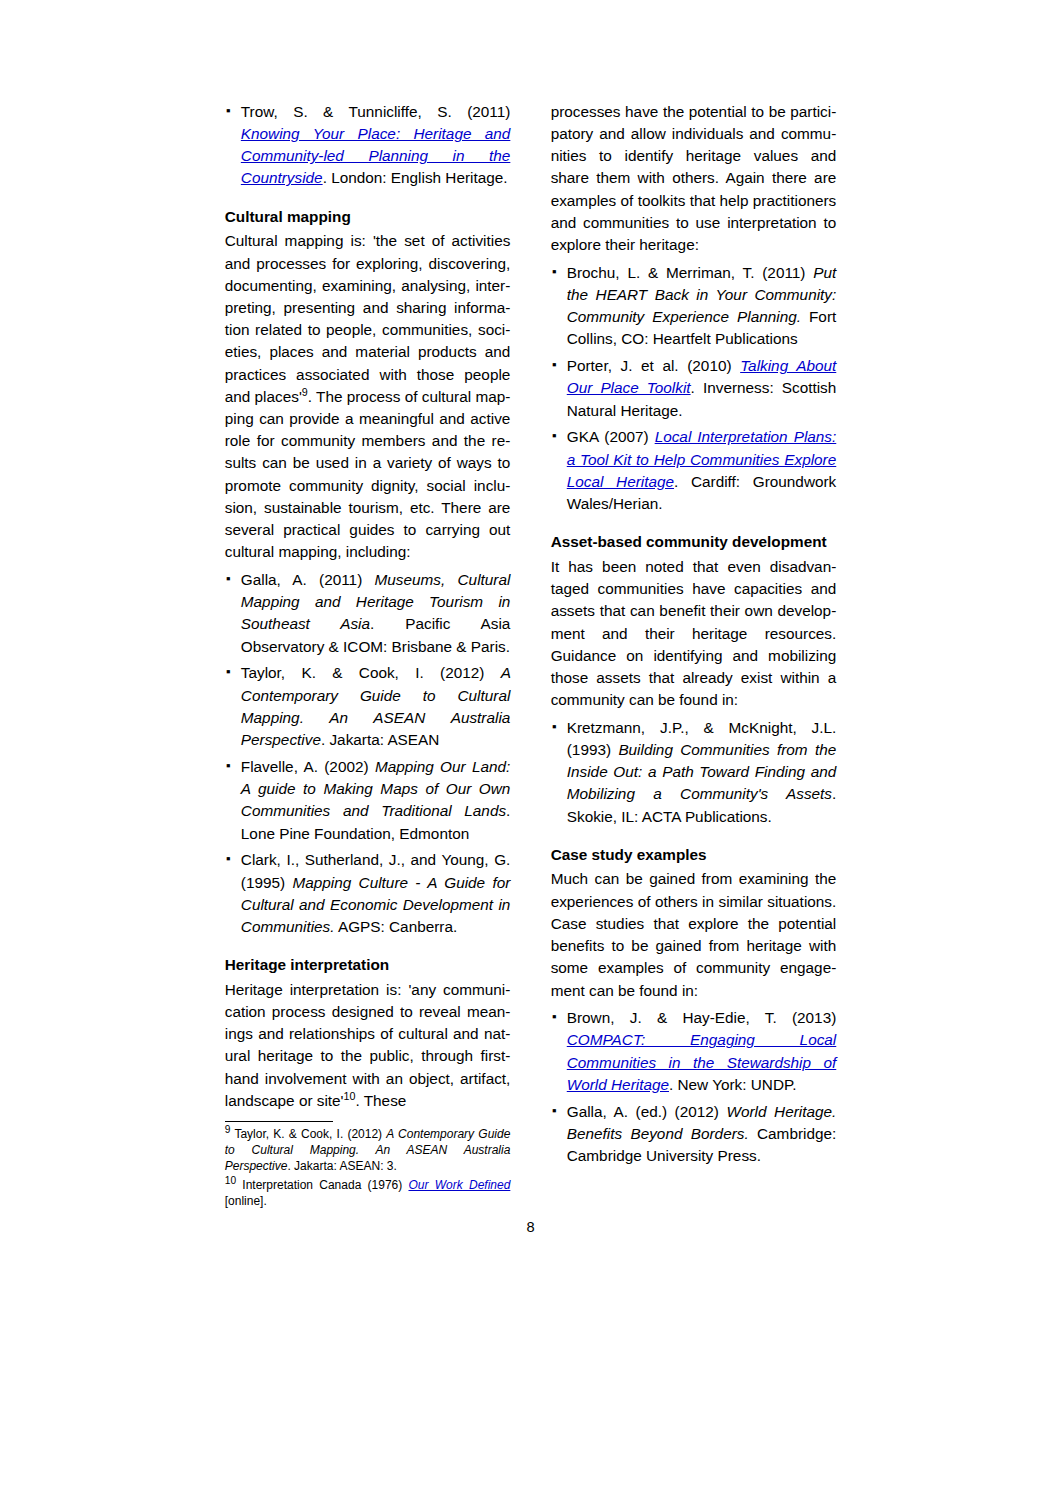Trow, S. & Tunnicliffe, S. (2011) Knowing Your Place: Heritage and Community-led Planning in the Countryside. London: English Heritage.
Cultural mapping
Cultural mapping is: 'the set of activities and processes for exploring, discovering, documenting, examining, analysing, interpreting, presenting and sharing information related to people, communities, societies, places and material products and practices associated with those people and places'9. The process of cultural mapping can provide a meaningful and active role for community members and the results can be used in a variety of ways to promote community dignity, social inclusion, sustainable tourism, etc. There are several practical guides to carrying out cultural mapping, including:
Galla, A. (2011) Museums, Cultural Mapping and Heritage Tourism in Southeast Asia. Pacific Asia Observatory & ICOM: Brisbane & Paris.
Taylor, K. & Cook, I. (2012) A Contemporary Guide to Cultural Mapping. An ASEAN Australia Perspective. Jakarta: ASEAN
Flavelle, A. (2002) Mapping Our Land: A guide to Making Maps of Our Own Communities and Traditional Lands. Lone Pine Foundation, Edmonton
Clark, I., Sutherland, J., and Young, G. (1995) Mapping Culture - A Guide for Cultural and Economic Development in Communities. AGPS: Canberra.
Heritage interpretation
Heritage interpretation is: 'any communication process designed to reveal meanings and relationships of cultural and natural heritage to the public, through first-hand involvement with an object, artifact, landscape or site'10. These
9 Taylor, K. & Cook, I. (2012) A Contemporary Guide to Cultural Mapping. An ASEAN Australia Perspective. Jakarta: ASEAN: 3.
10 Interpretation Canada (1976) Our Work Defined [online].
processes have the potential to be participatory and allow individuals and communities to identify heritage values and share them with others. Again there are examples of toolkits that help practitioners and communities to use interpretation to explore their heritage:
Brochu, L. & Merriman, T. (2011) Put the HEART Back in Your Community: Community Experience Planning. Fort Collins, CO: Heartfelt Publications
Porter, J. et al. (2010) Talking About Our Place Toolkit. Inverness: Scottish Natural Heritage.
GKA (2007) Local Interpretation Plans: a Tool Kit to Help Communities Explore Local Heritage. Cardiff: Groundwork Wales/Herian.
Asset-based community development
It has been noted that even disadvantaged communities have capacities and assets that can benefit their own development and their heritage resources. Guidance on identifying and mobilizing those assets that already exist within a community can be found in:
Kretzmann, J.P., & McKnight, J.L. (1993) Building Communities from the Inside Out: a Path Toward Finding and Mobilizing a Community's Assets. Skokie, IL: ACTA Publications.
Case study examples
Much can be gained from examining the experiences of others in similar situations. Case studies that explore the potential benefits to be gained from heritage with some examples of community engagement can be found in:
Brown, J. & Hay-Edie, T. (2013) COMPACT: Engaging Local Communities in the Stewardship of World Heritage. New York: UNDP.
Galla, A. (ed.) (2012) World Heritage. Benefits Beyond Borders. Cambridge: Cambridge University Press.
8